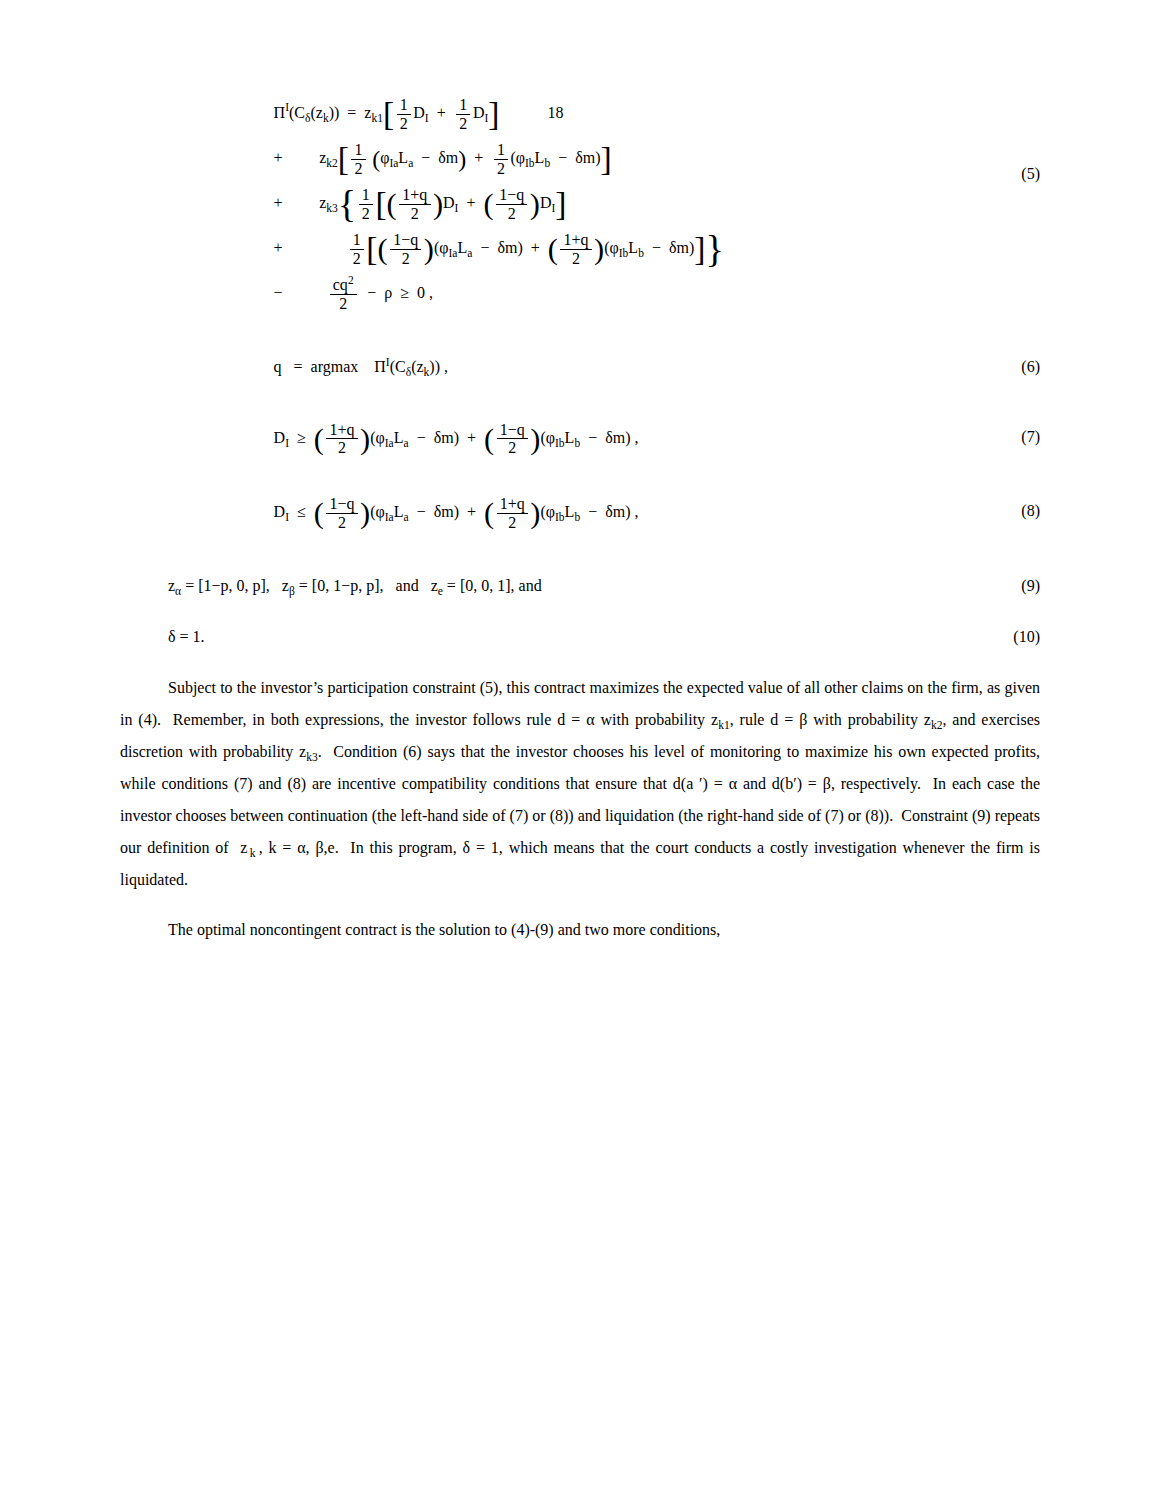(5)
ΠI(Cδ(zk)) = zk1[12 DI + 12 DI] 18
+ zk2[12 (φIaLa − δm) + 12(φIbLb − δm)]
+ zk3{12[(1+q 2) DI + (1−q 2) DI]
+ 12[(1−q 2)(φIaLa − δm) + (1+q 2)(φIbLb − δm)]}
− cq22 − ρ ≥ 0 ,
(6)
q = argmax ΠI(Cδ(zk)) ,
(7)
DI ≥ (1+q 2)(φIaLa − δm) + (1−q 2)(φIbLb − δm) ,
(8)
DI ≤ (1−q 2)(φIaLa − δm) + (1+q 2)(φIbLb − δm) ,
(9)
zα = [1−p, 0, p], zβ = [0, 1−p, p], and ze = [0, 0, 1], and
(10)
δ = 1.
Subject to the investor’s participation constraint (5), this contract maximizes the expected value of all other claims on the firm, as given in (4). Remember, in both expressions, the investor follows rule d = α with probability zk1, rule d = β with probability zk2, and exercises discretion with probability zk3. Condition (6) says that the investor chooses his level of monitoring to maximize his own expected profits, while conditions (7) and (8) are incentive compatibility conditions that ensure that d(a ′) = α and d(b′) = β, respectively. In each case the investor chooses between continuation (the left-hand side of (7) or (8)) and liquidation (the right-hand side of (7) or (8)). Constraint (9) repeats our definition of z k , k = α, β,e. In this program, δ = 1, which means that the court conducts a costly investigation whenever the firm is liquidated.
The optimal noncontingent contract is the solution to (4)-(9) and two more conditions,